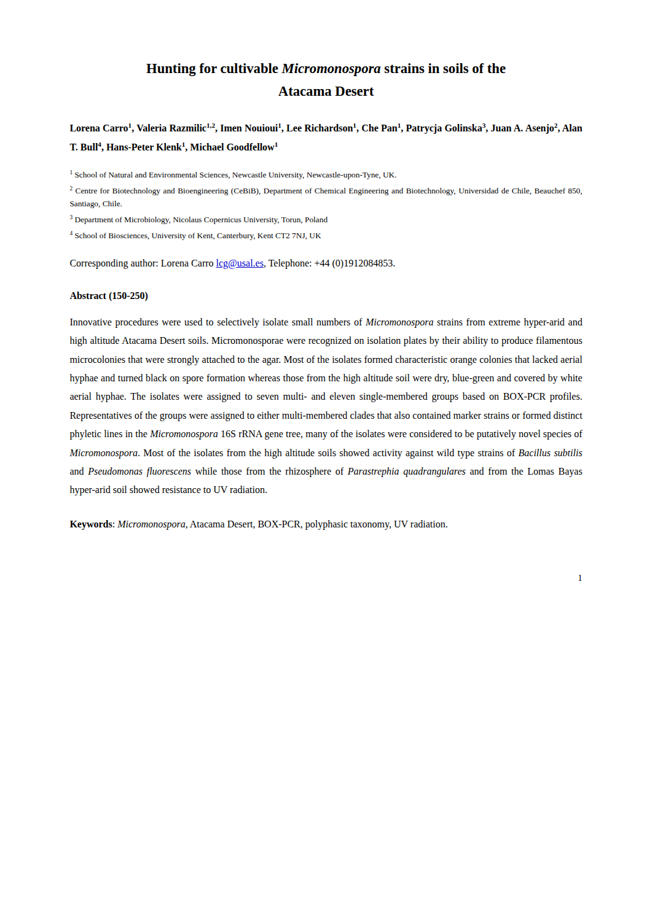Hunting for cultivable Micromonospora strains in soils of the
Atacama Desert
Lorena Carro1, Valeria Razmilic1,2, Imen Nouioui1, Lee Richardson1, Che Pan1, Patrycja Golinska3, Juan A. Asenjo2, Alan T. Bull4, Hans-Peter Klenk1, Michael Goodfellow1
1 School of Natural and Environmental Sciences, Newcastle University, Newcastle-upon-Tyne, UK.
2 Centre for Biotechnology and Bioengineering (CeBiB), Department of Chemical Engineering and Biotechnology, Universidad de Chile, Beauchef 850, Santiago, Chile.
3 Department of Microbiology, Nicolaus Copernicus University, Torun, Poland
4 School of Biosciences, University of Kent, Canterbury, Kent CT2 7NJ, UK
Corresponding author: Lorena Carro lcg@usal.es, Telephone: +44 (0)1912084853.
Abstract (150-250)
Innovative procedures were used to selectively isolate small numbers of Micromonospora strains from extreme hyper-arid and high altitude Atacama Desert soils. Micromonosporae were recognized on isolation plates by their ability to produce filamentous microcolonies that were strongly attached to the agar. Most of the isolates formed characteristic orange colonies that lacked aerial hyphae and turned black on spore formation whereas those from the high altitude soil were dry, blue-green and covered by white aerial hyphae. The isolates were assigned to seven multi- and eleven single-membered groups based on BOX-PCR profiles. Representatives of the groups were assigned to either multi-membered clades that also contained marker strains or formed distinct phyletic lines in the Micromonospora 16S rRNA gene tree, many of the isolates were considered to be putatively novel species of Micromonospora. Most of the isolates from the high altitude soils showed activity against wild type strains of Bacillus subtilis and Pseudomonas fluorescens while those from the rhizosphere of Parastrephia quadrangulares and from the Lomas Bayas hyper-arid soil showed resistance to UV radiation.
Keywords: Micromonospora, Atacama Desert, BOX-PCR, polyphasic taxonomy, UV radiation.
1